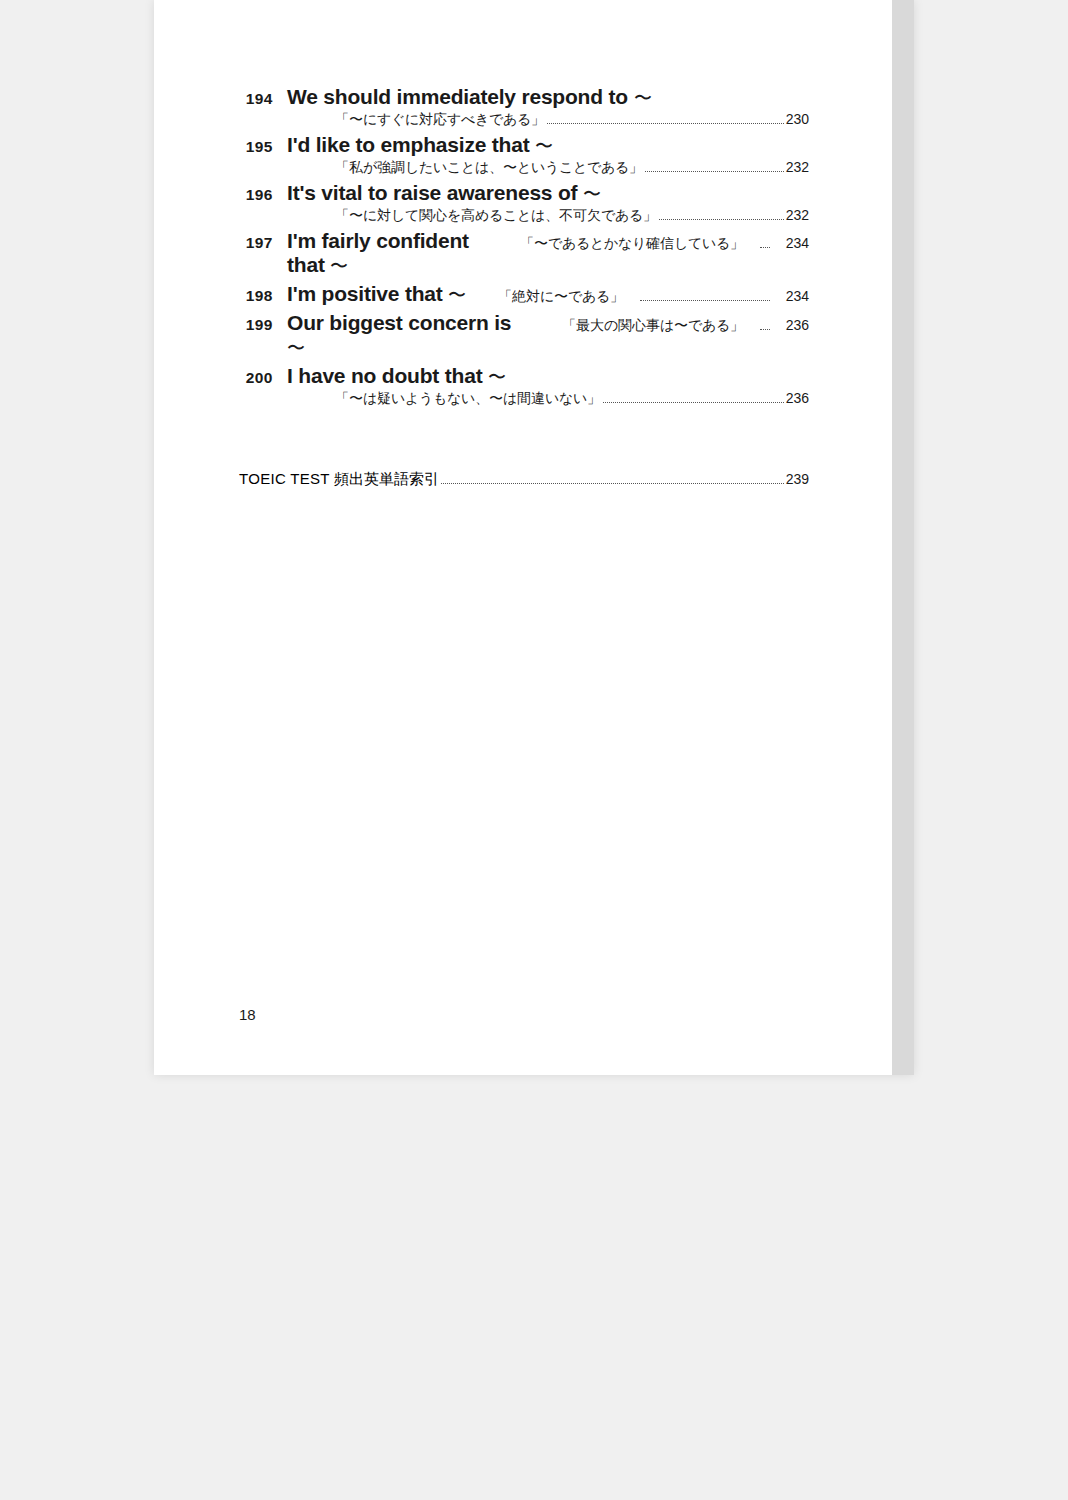194 We should immediately respond to 〜
「〜にすぐに対応すべきである」 230
195 I'd like to emphasize that 〜
「私が強調したいことは、〜ということである」 232
196 It's vital to raise awareness of 〜
「〜に対して関心を高めることは、不可欠である」 232
197 I'm fairly confident that 〜 「〜であるとかなり確信している」 234
198 I'm positive that 〜 「絶対に〜である」 234
199 Our biggest concern is 〜 「最大の関心事は〜である」 236
200 I have no doubt that 〜
「〜は疑いようもない、〜は間違いない」 236
TOEIC TEST 頻出英単語索引 239
18